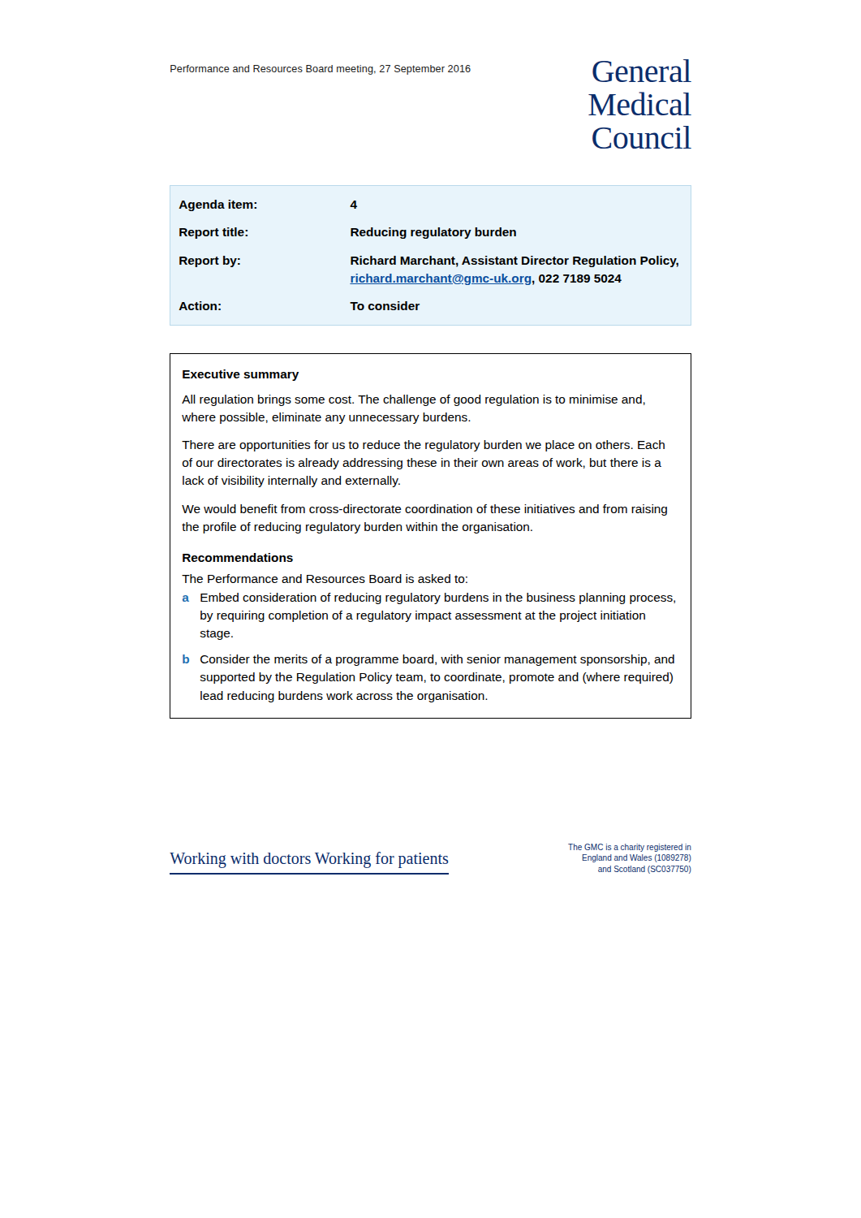Performance and Resources Board meeting, 27 September 2016
General Medical Council
| Agenda item: | 4 |
| Report title: | Reducing regulatory burden |
| Report by: | Richard Marchant, Assistant Director Regulation Policy, richard.marchant@gmc-uk.org , 022 7189 5024 |
| Action: | To consider |
Executive summary
All regulation brings some cost. The challenge of good regulation is to minimise and, where possible, eliminate any unnecessary burdens.
There are opportunities for us to reduce the regulatory burden we place on others. Each of our directorates is already addressing these in their own areas of work, but there is a lack of visibility internally and externally.
We would benefit from cross-directorate coordination of these initiatives and from raising the profile of reducing regulatory burden within the organisation.
Recommendations
The Performance and Resources Board is asked to:
a Embed consideration of reducing regulatory burdens in the business planning process, by requiring completion of a regulatory impact assessment at the project initiation stage.
b Consider the merits of a programme board, with senior management sponsorship, and supported by the Regulation Policy team, to coordinate, promote and (where required) lead reducing burdens work across the organisation.
Working with doctors Working for patients
The GMC is a charity registered in
England and Wales (1089278)
and Scotland (SC037750)